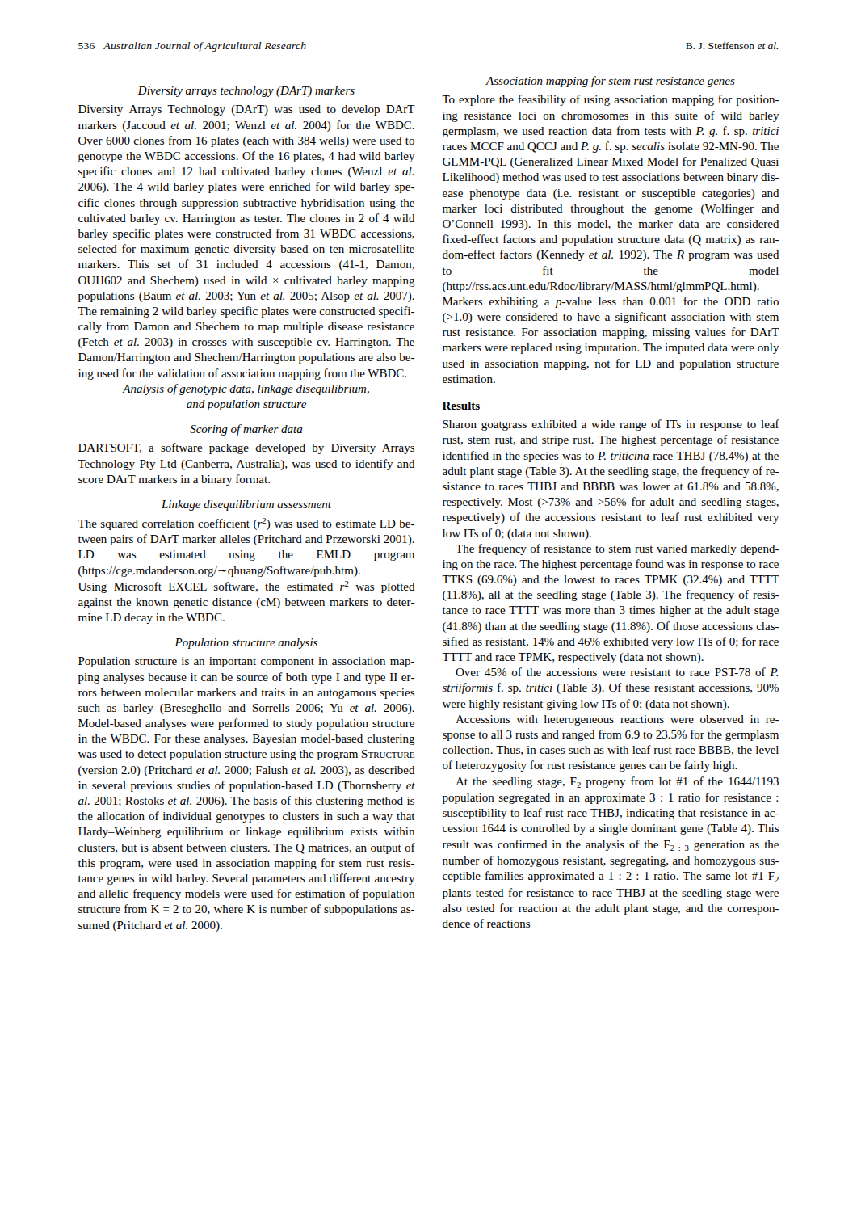536 Australian Journal of Agricultural Research
B. J. Steffenson et al.
Diversity arrays technology (DArT) markers
Diversity Arrays Technology (DArT) was used to develop DArT markers (Jaccoud et al. 2001; Wenzl et al. 2004) for the WBDC. Over 6000 clones from 16 plates (each with 384 wells) were used to genotype the WBDC accessions. Of the 16 plates, 4 had wild barley specific clones and 12 had cultivated barley clones (Wenzl et al. 2006). The 4 wild barley plates were enriched for wild barley specific clones through suppression subtractive hybridisation using the cultivated barley cv. Harrington as tester. The clones in 2 of 4 wild barley specific plates were constructed from 31 WBDC accessions, selected for maximum genetic diversity based on ten microsatellite markers. This set of 31 included 4 accessions (41-1, Damon, OUH602 and Shechem) used in wild × cultivated barley mapping populations (Baum et al. 2003; Yun et al. 2005; Alsop et al. 2007). The remaining 2 wild barley specific plates were constructed specifically from Damon and Shechem to map multiple disease resistance (Fetch et al. 2003) in crosses with susceptible cv. Harrington. The Damon/Harrington and Shechem/Harrington populations are also being used for the validation of association mapping from the WBDC.
Analysis of genotypic data, linkage disequilibrium,
and population structure
Scoring of marker data
DARTSOFT, a software package developed by Diversity Arrays Technology Pty Ltd (Canberra, Australia), was used to identify and score DArT markers in a binary format.
Linkage disequilibrium assessment
The squared correlation coefficient (r2) was used to estimate LD between pairs of DArT marker alleles (Pritchard and Przeworski 2001). LD was estimated using the EMLD program (https://cge.mdanderson.org/∼qhuang/Software/pub.htm).
Using Microsoft EXCEL software, the estimated r2 was plotted against the known genetic distance (cM) between markers to determine LD decay in the WBDC.
Population structure analysis
Population structure is an important component in association mapping analyses because it can be source of both type I and type II errors between molecular markers and traits in an autogamous species such as barley (Breseghello and Sorrells 2006; Yu et al. 2006). Model-based analyses were performed to study population structure in the WBDC. For these analyses, Bayesian model-based clustering was used to detect population structure using the program Structure (version 2.0) (Pritchard et al. 2000; Falush et al. 2003), as described in several previous studies of population-based LD (Thornsberry et al. 2001; Rostoks et al. 2006). The basis of this clustering method is the allocation of individual genotypes to clusters in such a way that Hardy–Weinberg equilibrium or linkage equilibrium exists within clusters, but is absent between clusters. The Q matrices, an output of this program, were used in association mapping for stem rust resistance genes in wild barley. Several parameters and different ancestry and allelic frequency models were used for estimation of population structure from K = 2 to 20, where K is number of subpopulations assumed (Pritchard et al. 2000).
Association mapping for stem rust resistance genes
To explore the feasibility of using association mapping for positioning resistance loci on chromosomes in this suite of wild barley germplasm, we used reaction data from tests with P. g. f. sp. tritici races MCCF and QCCJ and P. g. f. sp. secalis isolate 92-MN-90. The GLMM-PQL (Generalized Linear Mixed Model for Penalized Quasi Likelihood) method was used to test associations between binary disease phenotype data (i.e. resistant or susceptible categories) and marker loci distributed throughout the genome (Wolfinger and O’Connell 1993). In this model, the marker data are considered fixed-effect factors and population structure data (Q matrix) as random-effect factors (Kennedy et al. 1992). The R program was used to fit the model (http://rss.acs.unt.edu/Rdoc/library/MASS/html/glmmPQL.html). Markers exhibiting a p-value less than 0.001 for the ODD ratio (>1.0) were considered to have a significant association with stem rust resistance. For association mapping, missing values for DArT markers were replaced using imputation. The imputed data were only used in association mapping, not for LD and population structure estimation.
Results
Sharon goatgrass exhibited a wide range of ITs in response to leaf rust, stem rust, and stripe rust. The highest percentage of resistance identified in the species was to P. triticina race THBJ (78.4%) at the adult plant stage (Table 3). At the seedling stage, the frequency of resistance to races THBJ and BBBB was lower at 61.8% and 58.8%, respectively. Most (>73% and >56% for adult and seedling stages, respectively) of the accessions resistant to leaf rust exhibited very low ITs of 0; (data not shown).
The frequency of resistance to stem rust varied markedly depending on the race. The highest percentage found was in response to race TTKS (69.6%) and the lowest to races TPMK (32.4%) and TTTT (11.8%), all at the seedling stage (Table 3). The frequency of resistance to race TTTT was more than 3 times higher at the adult stage (41.8%) than at the seedling stage (11.8%). Of those accessions classified as resistant, 14% and 46% exhibited very low ITs of 0; for race TTTT and race TPMK, respectively (data not shown).
Over 45% of the accessions were resistant to race PST-78 of P. striiformis f. sp. tritici (Table 3). Of these resistant accessions, 90% were highly resistant giving low ITs of 0; (data not shown).
Accessions with heterogeneous reactions were observed in response to all 3 rusts and ranged from 6.9 to 23.5% for the germplasm collection. Thus, in cases such as with leaf rust race BBBB, the level of heterozygosity for rust resistance genes can be fairly high.
At the seedling stage, F2 progeny from lot #1 of the 1644/1193 population segregated in an approximate 3 : 1 ratio for resistance : susceptibility to leaf rust race THBJ, indicating that resistance in accession 1644 is controlled by a single dominant gene (Table 4). This result was confirmed in the analysis of the F2 : 3 generation as the number of homozygous resistant, segregating, and homozygous susceptible families approximated a 1 : 2 : 1 ratio. The same lot #1 F2 plants tested for resistance to race THBJ at the seedling stage were also tested for reaction at the adult plant stage, and the correspondence of reactions